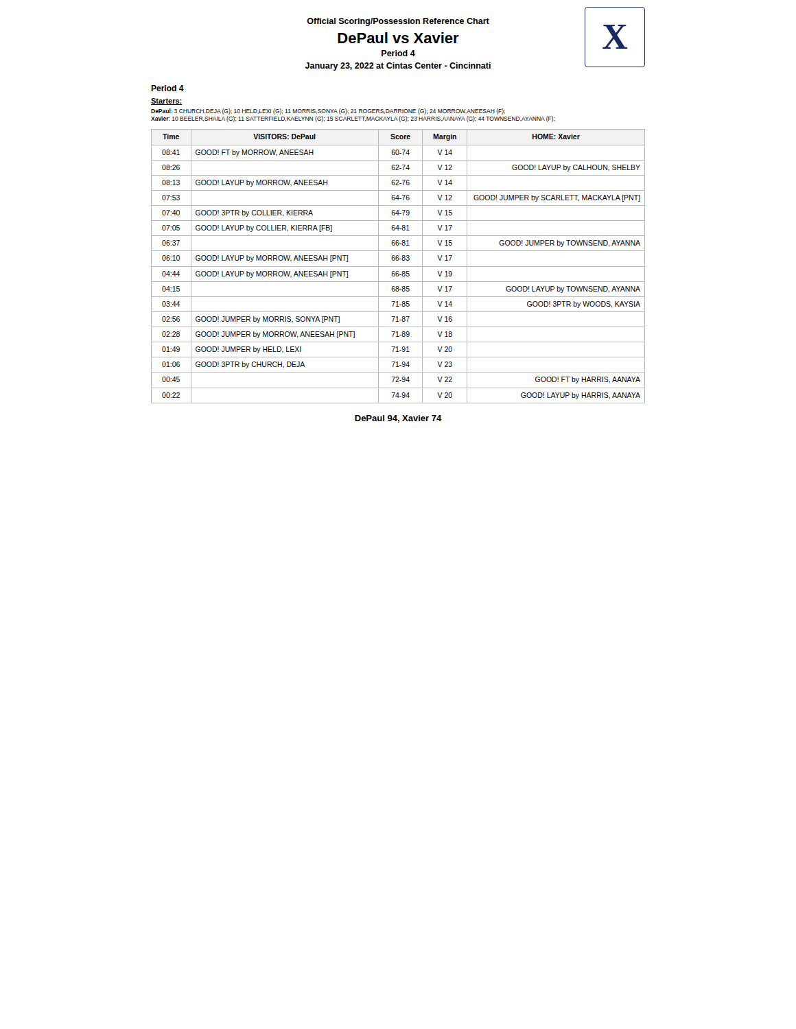X
Official Scoring/Possession Reference Chart
DePaul vs Xavier
Period 4
January 23, 2022 at Cintas Center - Cincinnati
Period 4
Starters:
DePaul: 3 CHURCH,DEJA (G); 10 HELD,LEXI (G); 11 MORRIS,SONYA (G); 21 ROGERS,DARRIONE (G); 24 MORROW,ANEESAH (F);
Xavier: 10 BEELER,SHAILA (G); 11 SATTERFIELD,KAELYNN (G); 15 SCARLETT,MACKAYLA (G); 23 HARRIS,AANAYA (G); 44 TOWNSEND,AYANNA (F);
| Time | VISITORS: DePaul | Score | Margin | HOME: Xavier |
| --- | --- | --- | --- | --- |
| 08:41 | GOOD! FT by MORROW, ANEESAH | 60-74 | V 14 | |
| 08:26 | | 62-74 | V 12 | GOOD! LAYUP by CALHOUN, SHELBY |
| 08:13 | GOOD! LAYUP by MORROW, ANEESAH | 62-76 | V 14 | |
| 07:53 | | 64-76 | V 12 | GOOD! JUMPER by SCARLETT, MACKAYLA [PNT] |
| 07:40 | GOOD! 3PTR by COLLIER, KIERRA | 64-79 | V 15 | |
| 07:05 | GOOD! LAYUP by COLLIER, KIERRA [FB] | 64-81 | V 17 | |
| 06:37 | | 66-81 | V 15 | GOOD! JUMPER by TOWNSEND, AYANNA |
| 06:10 | GOOD! LAYUP by MORROW, ANEESAH [PNT] | 66-83 | V 17 | |
| 04:44 | GOOD! LAYUP by MORROW, ANEESAH [PNT] | 66-85 | V 19 | |
| 04:15 | | 68-85 | V 17 | GOOD! LAYUP by TOWNSEND, AYANNA |
| 03:44 | | 71-85 | V 14 | GOOD! 3PTR by WOODS, KAYSIA |
| 02:56 | GOOD! JUMPER by MORRIS, SONYA [PNT] | 71-87 | V 16 | |
| 02:28 | GOOD! JUMPER by MORROW, ANEESAH [PNT] | 71-89 | V 18 | |
| 01:49 | GOOD! JUMPER by HELD, LEXI | 71-91 | V 20 | |
| 01:06 | GOOD! 3PTR by CHURCH, DEJA | 71-94 | V 23 | |
| 00:45 | | 72-94 | V 22 | GOOD! FT by HARRIS, AANAYA |
| 00:22 | | 74-94 | V 20 | GOOD! LAYUP by HARRIS, AANAYA |
DePaul 94, Xavier 74